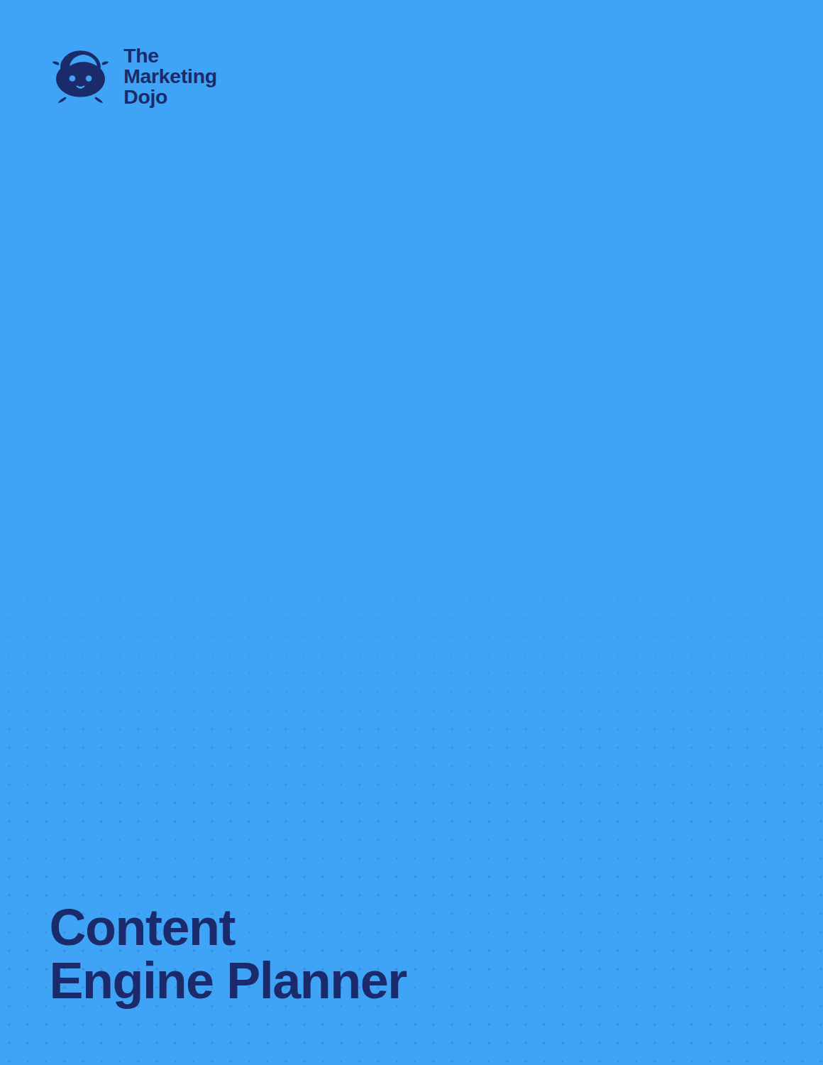The Marketing Dojo
Content Engine Planner